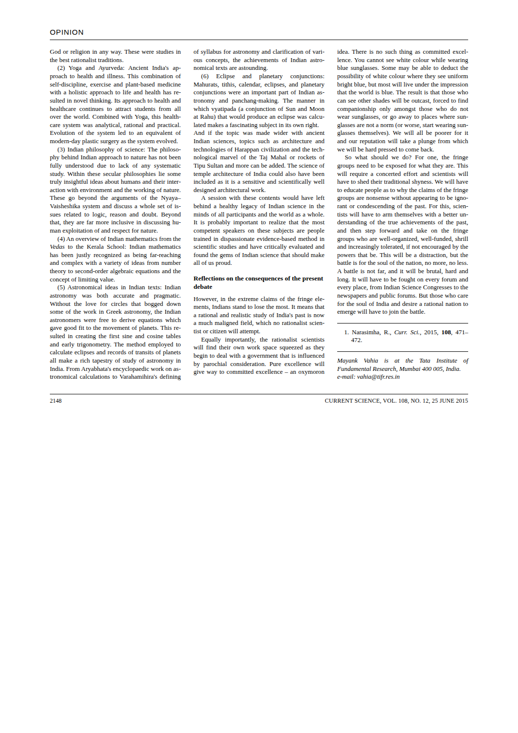OPINION
God or religion in any way. These were studies in the best rationalist traditions.
(2) Yoga and Ayurveda: Ancient India's approach to health and illness. This combination of self-discipline, exercise and plant-based medicine with a holistic approach to life and health has resulted in novel thinking. Its approach to health and healthcare continues to attract students from all over the world. Combined with Yoga, this healthcare system was analytical, rational and practical. Evolution of the system led to an equivalent of modern-day plastic surgery as the system evolved.
(3) Indian philosophy of science: The philosophy behind Indian approach to nature has not been fully understood due to lack of any systematic study. Within these secular philosophies lie some truly insightful ideas about humans and their interaction with environment and the working of nature. These go beyond the arguments of the Nyaya–Vaisheshika system and discuss a whole set of issues related to logic, reason and doubt. Beyond that, they are far more inclusive in discussing human exploitation of and respect for nature.
(4) An overview of Indian mathematics from the Vedas to the Kerala School: Indian mathematics has been justly recognized as being far-reaching and complex with a variety of ideas from number theory to second-order algebraic equations and the concept of limiting value.
(5) Astronomical ideas in Indian texts: Indian astronomy was both accurate and pragmatic. Without the love for circles that bogged down some of the work in Greek astronomy, the Indian astronomers were free to derive equations which gave good fit to the movement of planets. This resulted in creating the first sine and cosine tables and early trigonometry. The method employed to calculate eclipses and records of transits of planets all make a rich tapestry of study of astronomy in India. From Aryabhata's encyclopaedic work on astronomical calculations to Varahamihira's defining of syllabus for astronomy and clarification of various concepts, the achievements of Indian astronomical texts are astounding.
(6) Eclipse and planetary conjunctions: Mahurats, tithis, calendar, eclipses, and planetary conjunctions were an important part of Indian astronomy and panchang-making. The manner in which vyatipada (a conjunction of Sun and Moon at Rahu) that would produce an eclipse was calculated makes a fascinating subject in its own right.
And if the topic was made wider with ancient Indian sciences, topics such as architecture and technologies of Harappan civilization and the technological marvel of the Taj Mahal or rockets of Tipu Sultan and more can be added. The science of temple architecture of India could also have been included as it is a sensitive and scientifically well designed architectural work.
A session with these contents would have left behind a healthy legacy of Indian science in the minds of all participants and the world as a whole. It is probably important to realize that the most competent speakers on these subjects are people trained in dispassionate evidence-based method in scientific studies and have critically evaluated and found the gems of Indian science that should make all of us proud.
Reflections on the consequences of the present debate
However, in the extreme claims of the fringe elements, Indians stand to lose the most. It means that a rational and realistic study of India's past is now a much maligned field, which no rationalist scientist or citizen will attempt.
Equally importantly, the rationalist scientists will find their own work space squeezed as they begin to deal with a government that is influenced by parochial consideration. Pure excellence will give way to committed excellence – an oxymoron idea. There is no such thing as committed excellence. You cannot see white colour while wearing blue sunglasses. Some may be able to deduct the possibility of white colour where they see uniform bright blue, but most will live under the impression that the world is blue. The result is that those who can see other shades will be outcast, forced to find companionship only amongst those who do not wear sunglasses, or go away to places where sunglasses are not a norm (or worse, start wearing sunglasses themselves). We will all be poorer for it and our reputation will take a plunge from which we will be hard pressed to come back.
So what should we do? For one, the fringe groups need to be exposed for what they are. This will require a concerted effort and scientists will have to shed their traditional shyness. We will have to educate people as to why the claims of the fringe groups are nonsense without appearing to be ignorant or condescending of the past. For this, scientists will have to arm themselves with a better understanding of the true achievements of the past, and then step forward and take on the fringe groups who are well-organized, well-funded, shrill and increasingly tolerated, if not encouraged by the powers that be. This will be a distraction, but the battle is for the soul of the nation, no more, no less. A battle is not far, and it will be brutal, hard and long. It will have to be fought on every forum and every place, from Indian Science Congresses to the newspapers and public forums. But those who care for the soul of India and desire a rational nation to emerge will have to join the battle.
1. Narasimha, R., Curr. Sci., 2015, 108, 471–472.
Mayank Vahia is at the Tata Institute of Fundamental Research, Mumbai 400 005, India.
e-mail: vahia@tifr.res.in
2148
CURRENT SCIENCE, VOL. 108, NO. 12, 25 JUNE 2015